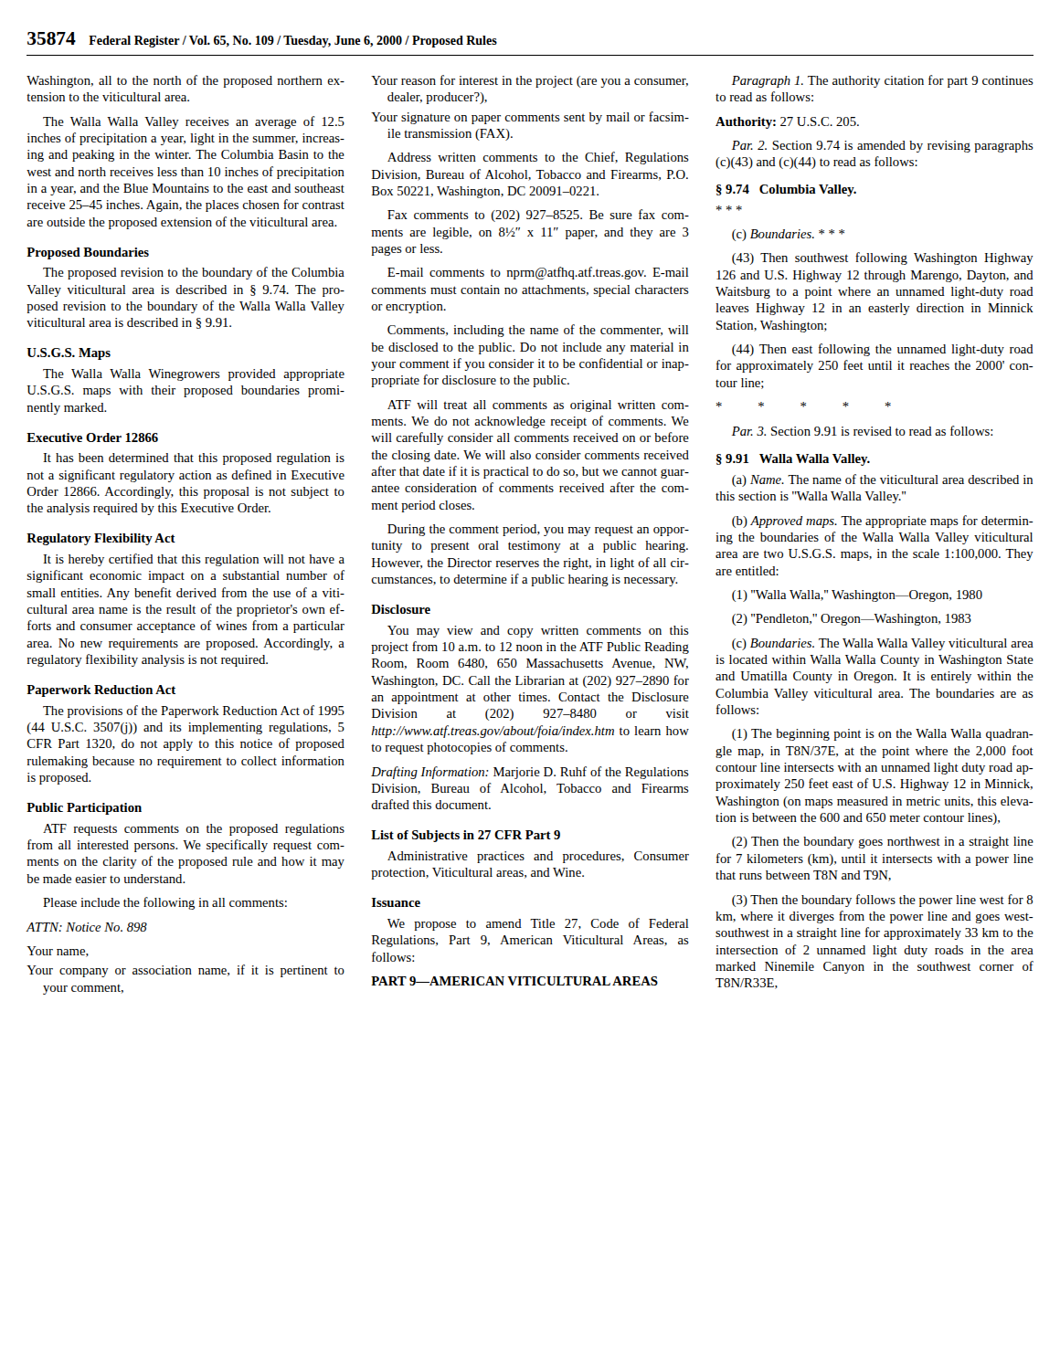35874 Federal Register / Vol. 65, No. 109 / Tuesday, June 6, 2000 / Proposed Rules
Washington, all to the north of the proposed northern extension to the viticultural area.
The Walla Walla Valley receives an average of 12.5 inches of precipitation a year, light in the summer, increasing and peaking in the winter. The Columbia Basin to the west and north receives less than 10 inches of precipitation in a year, and the Blue Mountains to the east and southeast receive 25–45 inches. Again, the places chosen for contrast are outside the proposed extension of the viticultural area.
Proposed Boundaries
The proposed revision to the boundary of the Columbia Valley viticultural area is described in § 9.74. The proposed revision to the boundary of the Walla Walla Valley viticultural area is described in § 9.91.
U.S.G.S. Maps
The Walla Walla Winegrowers provided appropriate U.S.G.S. maps with their proposed boundaries prominently marked.
Executive Order 12866
It has been determined that this proposed regulation is not a significant regulatory action as defined in Executive Order 12866. Accordingly, this proposal is not subject to the analysis required by this Executive Order.
Regulatory Flexibility Act
It is hereby certified that this regulation will not have a significant economic impact on a substantial number of small entities. Any benefit derived from the use of a viticultural area name is the result of the proprietor's own efforts and consumer acceptance of wines from a particular area. No new requirements are proposed. Accordingly, a regulatory flexibility analysis is not required.
Paperwork Reduction Act
The provisions of the Paperwork Reduction Act of 1995 (44 U.S.C. 3507(j)) and its implementing regulations, 5 CFR Part 1320, do not apply to this notice of proposed rulemaking because no requirement to collect information is proposed.
Public Participation
ATF requests comments on the proposed regulations from all interested persons. We specifically request comments on the clarity of the proposed rule and how it may be made easier to understand.
Please include the following in all comments:
ATTN: Notice No. 898
Your name,
Your company or association name, if it is pertinent to your comment,
Your reason for interest in the project (are you a consumer, dealer, producer?),
Your signature on paper comments sent by mail or facsimile transmission (FAX).
Address written comments to the Chief, Regulations Division, Bureau of Alcohol, Tobacco and Firearms, P.O. Box 50221, Washington, DC 20091–0221.
Fax comments to (202) 927–8525. Be sure fax comments are legible, on 8½″ x 11″ paper, and they are 3 pages or less.
E-mail comments to nprm@atfhq.atf.treas.gov. E-mail comments must contain no attachments, special characters or encryption.
Comments, including the name of the commenter, will be disclosed to the public. Do not include any material in your comment if you consider it to be confidential or inappropriate for disclosure to the public.
ATF will treat all comments as original written comments. We do not acknowledge receipt of comments. We will carefully consider all comments received on or before the closing date. We will also consider comments received after that date if it is practical to do so, but we cannot guarantee consideration of comments received after the comment period closes.
During the comment period, you may request an opportunity to present oral testimony at a public hearing. However, the Director reserves the right, in light of all circumstances, to determine if a public hearing is necessary.
Disclosure
You may view and copy written comments on this project from 10 a.m. to 12 noon in the ATF Public Reading Room, Room 6480, 650 Massachusetts Avenue, NW, Washington, DC. Call the Librarian at (202) 927–2890 for an appointment at other times. Contact the Disclosure Division at (202) 927–8480 or visit http://www.atf.treas.gov/about/foia/index.htm to learn how to request photocopies of comments.
Drafting Information: Marjorie D. Ruhf of the Regulations Division, Bureau of Alcohol, Tobacco and Firearms drafted this document.
List of Subjects in 27 CFR Part 9
Administrative practices and procedures, Consumer protection, Viticultural areas, and Wine.
Issuance
We propose to amend Title 27, Code of Federal Regulations, Part 9, American Viticultural Areas, as follows:
PART 9—AMERICAN VITICULTURAL AREAS
Paragraph 1. The authority citation for part 9 continues to read as follows:
Authority: 27 U.S.C. 205.
Par. 2. Section 9.74 is amended by revising paragraphs (c)(43) and (c)(44) to read as follows:
§ 9.74 Columbia Valley.
* * *
(c) Boundaries. * * *
(43) Then southwest following Washington Highway 126 and U.S. Highway 12 through Marengo, Dayton, and Waitsburg to a point where an unnamed light-duty road leaves Highway 12 in an easterly direction in Minnick Station, Washington;
(44) Then east following the unnamed light-duty road for approximately 250 feet until it reaches the 2000' contour line;
* * * * *
Par. 3. Section 9.91 is revised to read as follows:
§ 9.91 Walla Walla Valley.
(a) Name. The name of the viticultural area described in this section is ''Walla Walla Valley.''
(b) Approved maps. The appropriate maps for determining the boundaries of the Walla Walla Valley viticultural area are two U.S.G.S. maps, in the scale 1:100,000. They are entitled:
(1) ''Walla Walla,'' Washington—Oregon, 1980
(2) ''Pendleton,'' Oregon—Washington, 1983
(c) Boundaries. The Walla Walla Valley viticultural area is located within Walla Walla County in Washington State and Umatilla County in Oregon. It is entirely within the Columbia Valley viticultural area. The boundaries are as follows:
(1) The beginning point is on the Walla Walla quadrangle map, in T8N/37E, at the point where the 2,000 foot contour line intersects with an unnamed light duty road approximately 250 feet east of U.S. Highway 12 in Minnick, Washington (on maps measured in metric units, this elevation is between the 600 and 650 meter contour lines),
(2) Then the boundary goes northwest in a straight line for 7 kilometers (km), until it intersects with a power line that runs between T8N and T9N,
(3) Then the boundary follows the power line west for 8 km, where it diverges from the power line and goes west-southwest in a straight line for approximately 33 km to the intersection of 2 unnamed light duty roads in the area marked Ninemile Canyon in the southwest corner of T8N/R33E,